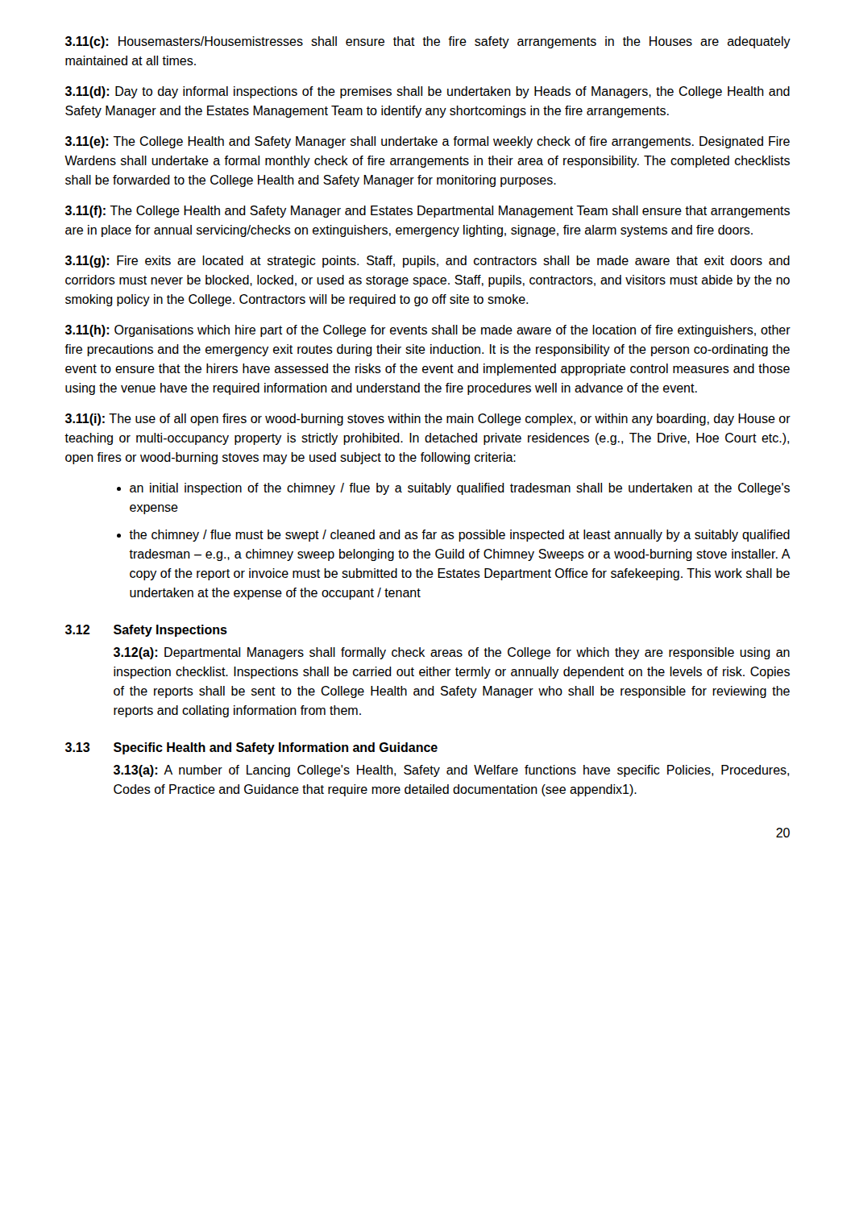3.11(c): Housemasters/Housemistresses shall ensure that the fire safety arrangements in the Houses are adequately maintained at all times.
3.11(d): Day to day informal inspections of the premises shall be undertaken by Heads of Managers, the College Health and Safety Manager and the Estates Management Team to identify any shortcomings in the fire arrangements.
3.11(e): The College Health and Safety Manager shall undertake a formal weekly check of fire arrangements. Designated Fire Wardens shall undertake a formal monthly check of fire arrangements in their area of responsibility. The completed checklists shall be forwarded to the College Health and Safety Manager for monitoring purposes.
3.11(f): The College Health and Safety Manager and Estates Departmental Management Team shall ensure that arrangements are in place for annual servicing/checks on extinguishers, emergency lighting, signage, fire alarm systems and fire doors.
3.11(g): Fire exits are located at strategic points. Staff, pupils, and contractors shall be made aware that exit doors and corridors must never be blocked, locked, or used as storage space. Staff, pupils, contractors, and visitors must abide by the no smoking policy in the College. Contractors will be required to go off site to smoke.
3.11(h): Organisations which hire part of the College for events shall be made aware of the location of fire extinguishers, other fire precautions and the emergency exit routes during their site induction. It is the responsibility of the person co-ordinating the event to ensure that the hirers have assessed the risks of the event and implemented appropriate control measures and those using the venue have the required information and understand the fire procedures well in advance of the event.
3.11(i): The use of all open fires or wood-burning stoves within the main College complex, or within any boarding, day House or teaching or multi-occupancy property is strictly prohibited. In detached private residences (e.g., The Drive, Hoe Court etc.), open fires or wood-burning stoves may be used subject to the following criteria:
an initial inspection of the chimney / flue by a suitably qualified tradesman shall be undertaken at the College's expense
the chimney / flue must be swept / cleaned and as far as possible inspected at least annually by a suitably qualified tradesman – e.g., a chimney sweep belonging to the Guild of Chimney Sweeps or a wood-burning stove installer. A copy of the report or invoice must be submitted to the Estates Department Office for safekeeping. This work shall be undertaken at the expense of the occupant / tenant
3.12 Safety Inspections
3.12(a): Departmental Managers shall formally check areas of the College for which they are responsible using an inspection checklist. Inspections shall be carried out either termly or annually dependent on the levels of risk. Copies of the reports shall be sent to the College Health and Safety Manager who shall be responsible for reviewing the reports and collating information from them.
3.13 Specific Health and Safety Information and Guidance
3.13(a): A number of Lancing College's Health, Safety and Welfare functions have specific Policies, Procedures, Codes of Practice and Guidance that require more detailed documentation (see appendix1).
20